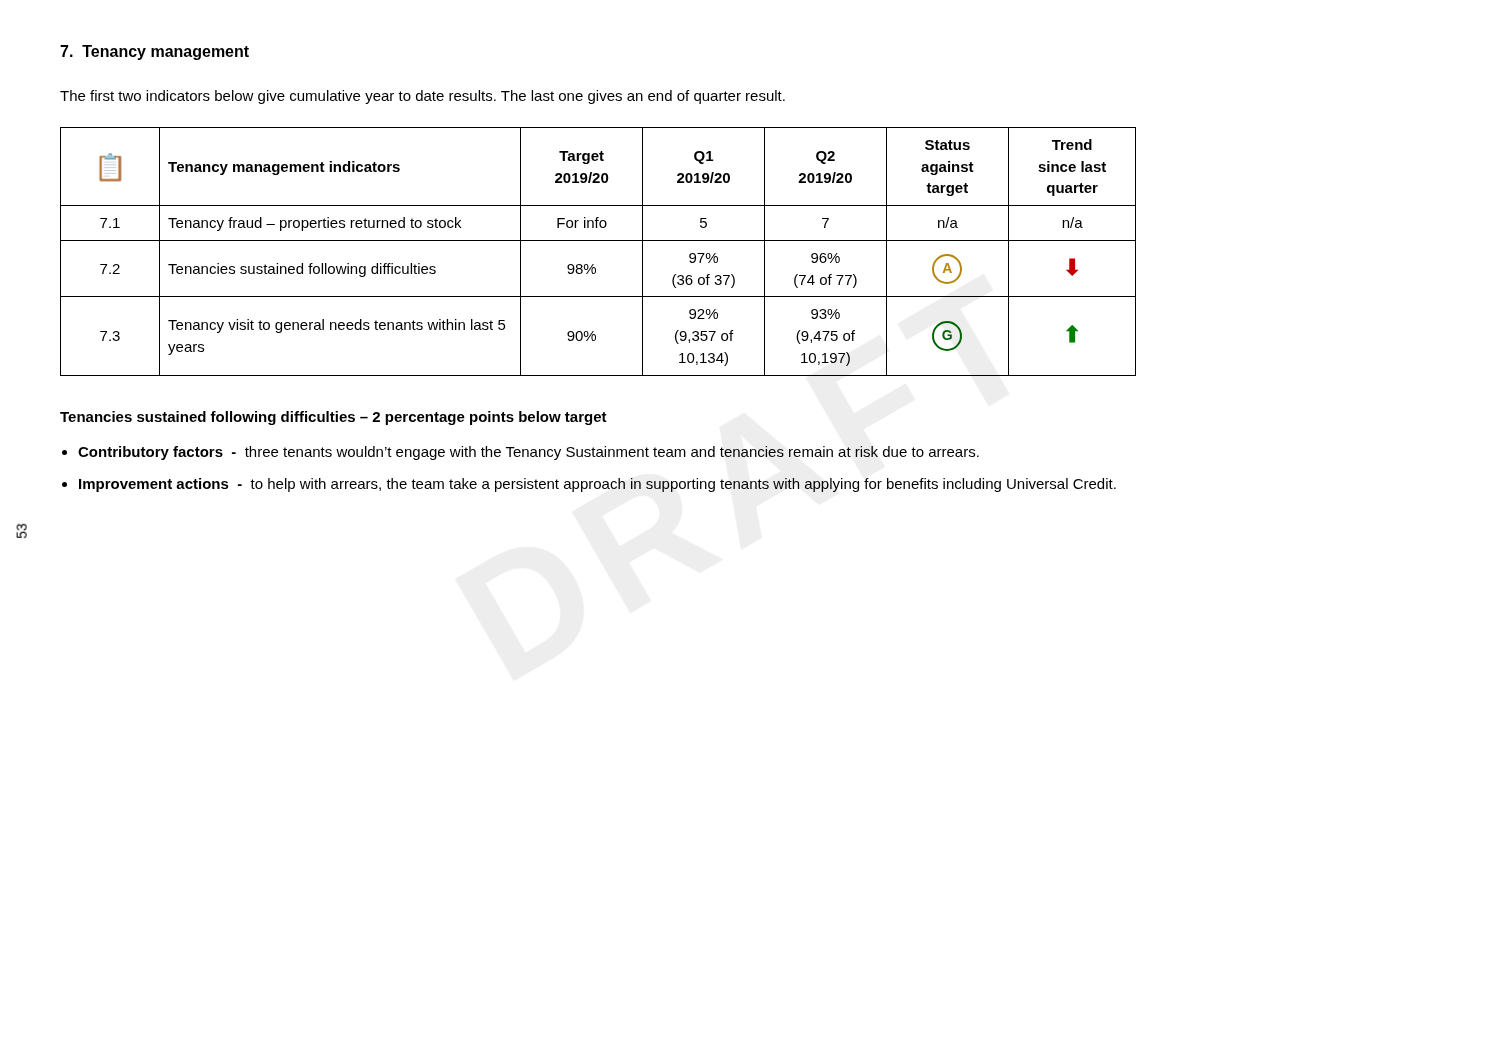53
7. Tenancy management
The first two indicators below give cumulative year to date results. The last one gives an end of quarter result.
| 📋 | Tenancy management indicators | Target 2019/20 | Q1 2019/20 | Q2 2019/20 | Status against target | Trend since last quarter |
| --- | --- | --- | --- | --- | --- | --- |
| 7.1 | Tenancy fraud – properties returned to stock | For info | 5 | 7 | n/a | n/a |
| 7.2 | Tenancies sustained following difficulties | 98% | 97% (36 of 37) | 96% (74 of 77) | A | ⬇ |
| 7.3 | Tenancy visit to general needs tenants within last 5 years | 90% | 92% (9,357 of 10,134) | 93% (9,475 of 10,197) | G | ⬆ |
Tenancies sustained following difficulties – 2 percentage points below target
Contributory factors - three tenants wouldn’t engage with the Tenancy Sustainment team and tenancies remain at risk due to arrears.
Improvement actions - to help with arrears, the team take a persistent approach in supporting tenants with applying for benefits including Universal Credit.